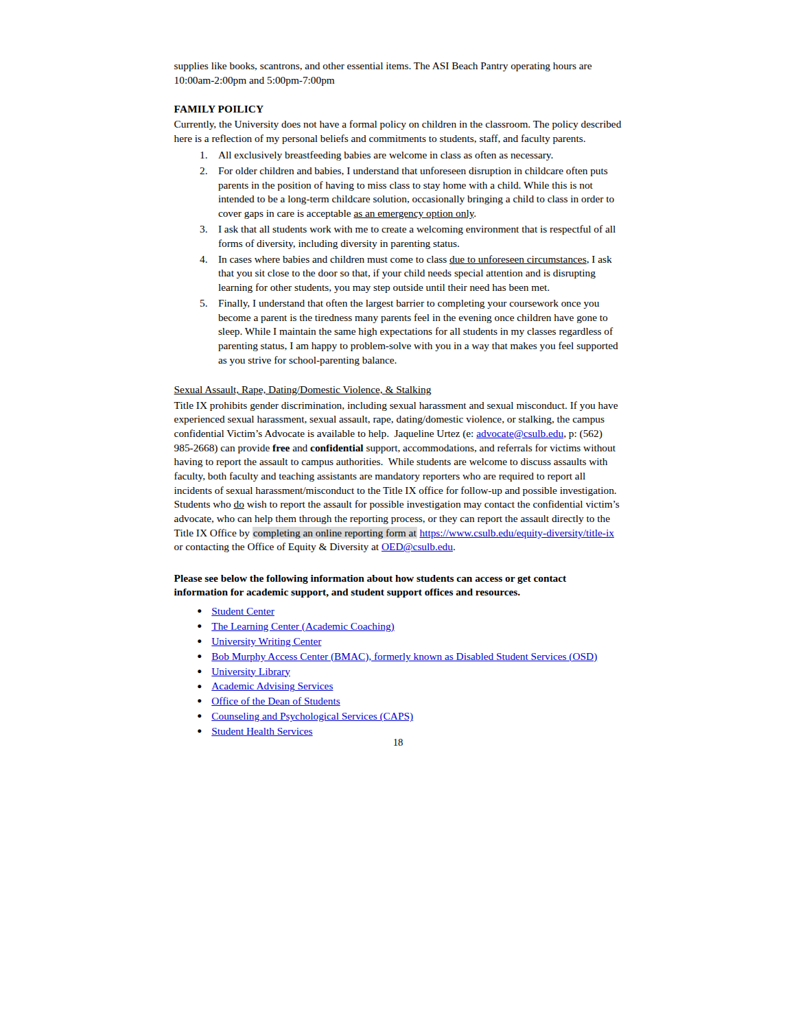supplies like books, scantrons, and other essential items. The ASI Beach Pantry operating hours are 10:00am-2:00pm and 5:00pm-7:00pm
FAMILY POILICY
Currently, the University does not have a formal policy on children in the classroom. The policy described here is a reflection of my personal beliefs and commitments to students, staff, and faculty parents.
All exclusively breastfeeding babies are welcome in class as often as necessary.
For older children and babies, I understand that unforeseen disruption in childcare often puts parents in the position of having to miss class to stay home with a child. While this is not intended to be a long-term childcare solution, occasionally bringing a child to class in order to cover gaps in care is acceptable as an emergency option only.
I ask that all students work with me to create a welcoming environment that is respectful of all forms of diversity, including diversity in parenting status.
In cases where babies and children must come to class due to unforeseen circumstances, I ask that you sit close to the door so that, if your child needs special attention and is disrupting learning for other students, you may step outside until their need has been met.
Finally, I understand that often the largest barrier to completing your coursework once you become a parent is the tiredness many parents feel in the evening once children have gone to sleep. While I maintain the same high expectations for all students in my classes regardless of parenting status, I am happy to problem-solve with you in a way that makes you feel supported as you strive for school-parenting balance.
Sexual Assault, Rape, Dating/Domestic Violence, & Stalking
Title IX prohibits gender discrimination, including sexual harassment and sexual misconduct. If you have experienced sexual harassment, sexual assault, rape, dating/domestic violence, or stalking, the campus confidential Victim’s Advocate is available to help. Jaqueline Urtez (e: advocate@csulb.edu, p: (562) 985-2668) can provide free and confidential support, accommodations, and referrals for victims without having to report the assault to campus authorities. While students are welcome to discuss assaults with faculty, both faculty and teaching assistants are mandatory reporters who are required to report all incidents of sexual harassment/misconduct to the Title IX office for follow-up and possible investigation. Students who do wish to report the assault for possible investigation may contact the confidential victim’s advocate, who can help them through the reporting process, or they can report the assault directly to the Title IX Office by completing an online reporting form at https://www.csulb.edu/equity-diversity/title-ix or contacting the Office of Equity & Diversity at OED@csulb.edu.
Please see below the following information about how students can access or get contact information for academic support, and student support offices and resources.
Student Center
The Learning Center (Academic Coaching)
University Writing Center
Bob Murphy Access Center (BMAC), formerly known as Disabled Student Services (OSD)
University Library
Academic Advising Services
Office of the Dean of Students
Counseling and Psychological Services (CAPS)
Student Health Services
18